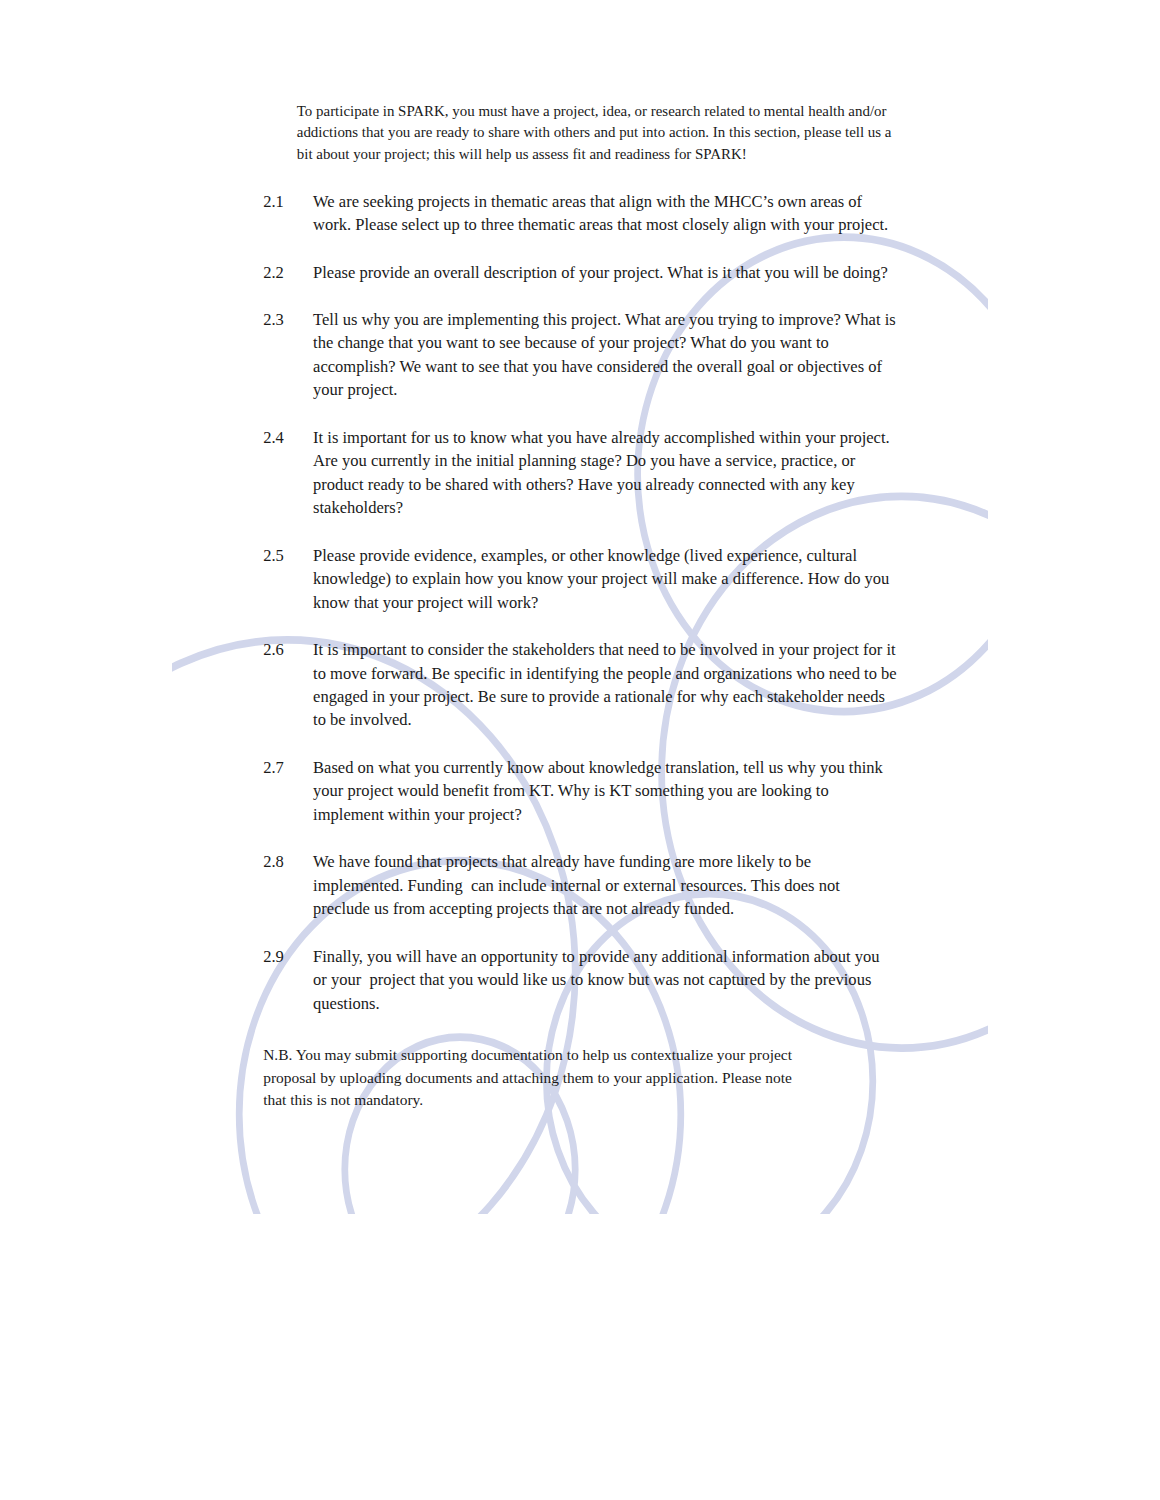To participate in SPARK, you must have a project, idea, or research related to mental health and/or addictions that you are ready to share with others and put into action. In this section, please tell us a bit about your project; this will help us assess fit and readiness for SPARK!
2.1 We are seeking projects in thematic areas that align with the MHCC’s own areas of work. Please select up to three thematic areas that most closely align with your project.
2.2 Please provide an overall description of your project. What is it that you will be doing?
2.3 Tell us why you are implementing this project. What are you trying to improve? What is the change that you want to see because of your project? What do you want to accomplish? We want to see that you have considered the overall goal or objectives of your project.
2.4 It is important for us to know what you have already accomplished within your project. Are you currently in the initial planning stage? Do you have a service, practice, or product ready to be shared with others? Have you already connected with any key stakeholders?
2.5 Please provide evidence, examples, or other knowledge (lived experience, cultural knowledge) to explain how you know your project will make a difference. How do you know that your project will work?
2.6 It is important to consider the stakeholders that need to be involved in your project for it to move forward. Be specific in identifying the people and organizations who need to be engaged in your project. Be sure to provide a rationale for why each stakeholder needs to be involved.
2.7 Based on what you currently know about knowledge translation, tell us why you think your project would benefit from KT. Why is KT something you are looking to implement within your project?
2.8 We have found that projects that already have funding are more likely to be implemented. Funding can include internal or external resources. This does not preclude us from accepting projects that are not already funded.
2.9 Finally, you will have an opportunity to provide any additional information about you or your project that you would like us to know but was not captured by the previous questions.
N.B. You may submit supporting documentation to help us contextualize your project proposal by uploading documents and attaching them to your application. Please note that this is not mandatory.